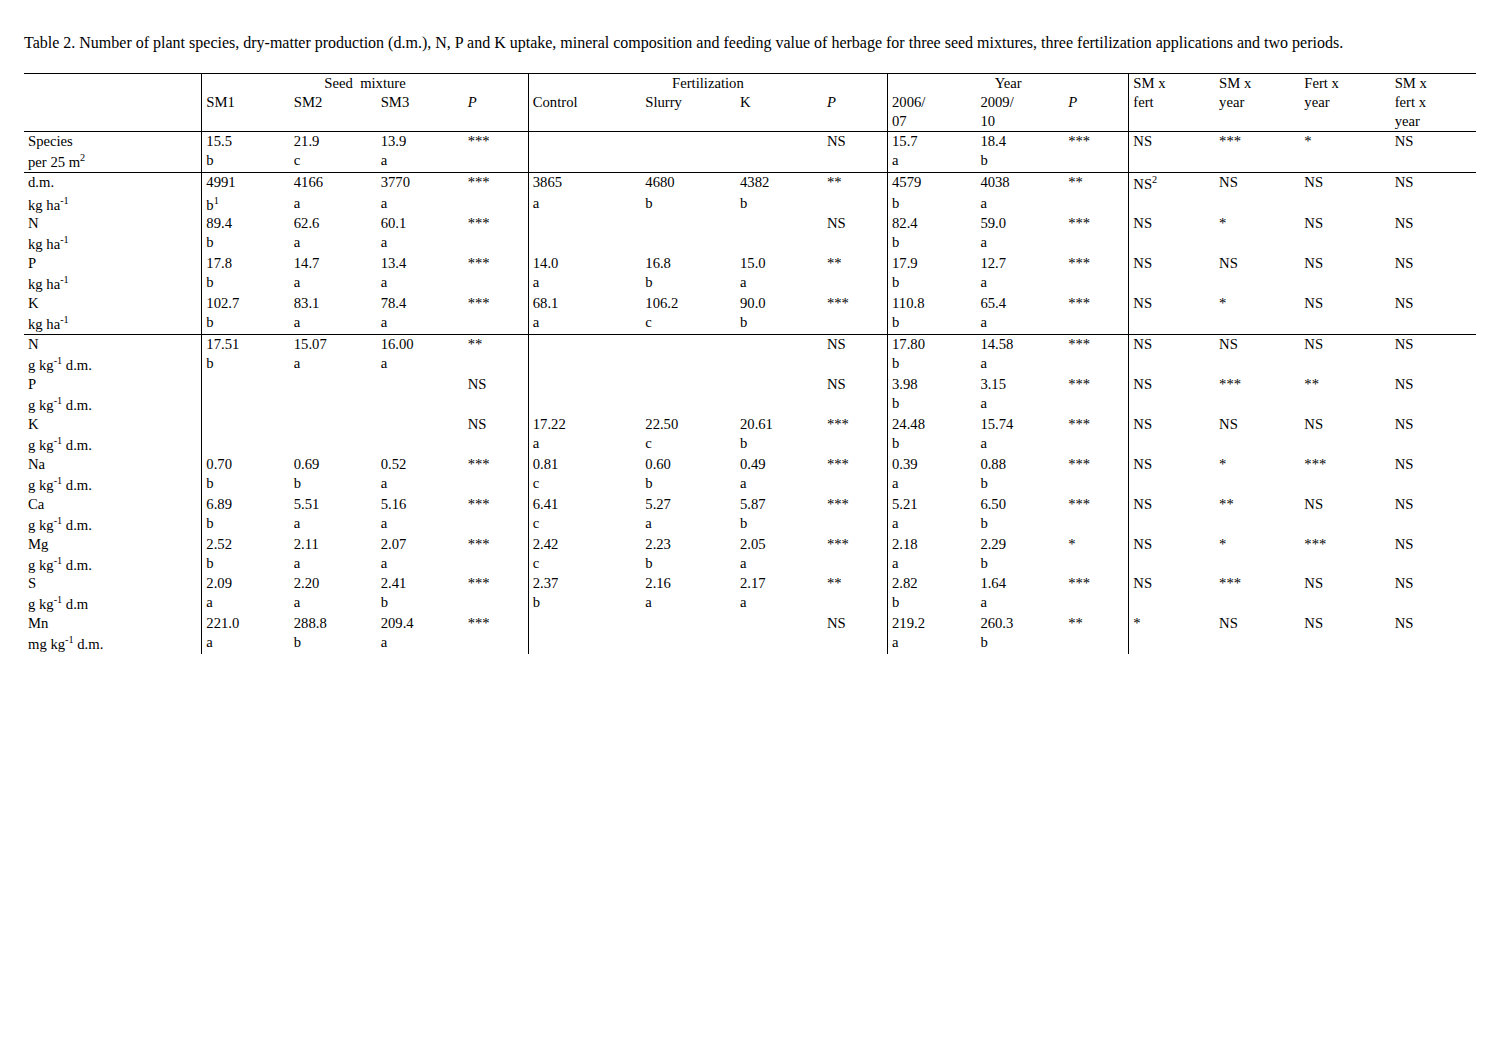Table 2. Number of plant species, dry-matter production (d.m.), N, P and K uptake, mineral composition and feeding value of herbage for three seed mixtures, three fertilization applications and two periods.
| | Seed mixture | Fertilization | Year | SM x | SM x | Fert x | SM x |
| | SM1 | SM2 | SM3 | P | Control | Slurry | K | P | 2006/ | 2009/ | P | fert | year | year | fert x |
| | | | | | | | | | 07 | 10 | | | | | year |
| Species | 15.5 | 21.9 | 13.9 | *** | | | | NS | 15.7 | 18.4 | *** | NS | *** | * | NS |
| per 25 m 2 | b | c | a | | | | | | a | b | | | | | |
| d.m. | 4991 | 4166 | 3770 | *** | 3865 | 4680 | 4382 | ** | 4579 | 4038 | ** | NS 2 | NS | NS | NS |
| kg ha -1 | b 1 | a | a | | a | b | b | | b | a | | | | | |
| N | 89.4 | 62.6 | 60.1 | *** | | | | NS | 82.4 | 59.0 | *** | NS | * | NS | NS |
| kg ha -1 | b | a | a | | | | | | b | a | | | | | |
| P | 17.8 | 14.7 | 13.4 | *** | 14.0 | 16.8 | 15.0 | ** | 17.9 | 12.7 | *** | NS | NS | NS | NS |
| kg ha -1 | b | a | a | | a | b | a | | b | a | | | | | |
| K | 102.7 | 83.1 | 78.4 | *** | 68.1 | 106.2 | 90.0 | *** | 110.8 | 65.4 | *** | NS | * | NS | NS |
| kg ha -1 | b | a | a | | a | c | b | | b | a | | | | | |
| N | 17.51 | 15.07 | 16.00 | ** | | | | NS | 17.80 | 14.58 | *** | NS | NS | NS | NS |
| g kg -1 d.m. | b | a | a | | | | | | b | a | | | | | |
| P | | | | NS | | | | NS | 3.98 | 3.15 | *** | NS | *** | ** | NS |
| g kg -1 d.m. | | | | | | | | | b | a | | | | | |
| K | | | | NS | 17.22 | 22.50 | 20.61 | *** | 24.48 | 15.74 | *** | NS | NS | NS | NS |
| g kg -1 d.m. | | | | | a | c | b | | b | a | | | | | |
| Na | 0.70 | 0.69 | 0.52 | *** | 0.81 | 0.60 | 0.49 | *** | 0.39 | 0.88 | *** | NS | * | *** | NS |
| g kg -1 d.m. | b | b | a | | c | b | a | | a | b | | | | | |
| Ca | 6.89 | 5.51 | 5.16 | *** | 6.41 | 5.27 | 5.87 | *** | 5.21 | 6.50 | *** | NS | ** | NS | NS |
| g kg -1 d.m. | b | a | a | | c | a | b | | a | b | | | | | |
| Mg | 2.52 | 2.11 | 2.07 | *** | 2.42 | 2.23 | 2.05 | *** | 2.18 | 2.29 | * | NS | * | *** | NS |
| g kg -1 d.m. | b | a | a | | c | b | a | | a | b | | | | | |
| S | 2.09 | 2.20 | 2.41 | *** | 2.37 | 2.16 | 2.17 | ** | 2.82 | 1.64 | *** | NS | *** | NS | NS |
| g kg -1 d.m | a | a | b | | b | a | a | | b | a | | | | | |
| Mn | 221.0 | 288.8 | 209.4 | *** | | | | NS | 219.2 | 260.3 | ** | * | NS | NS | NS |
| mg kg -1 d.m. | a | b | a | | | | | | a | b | | | | | |